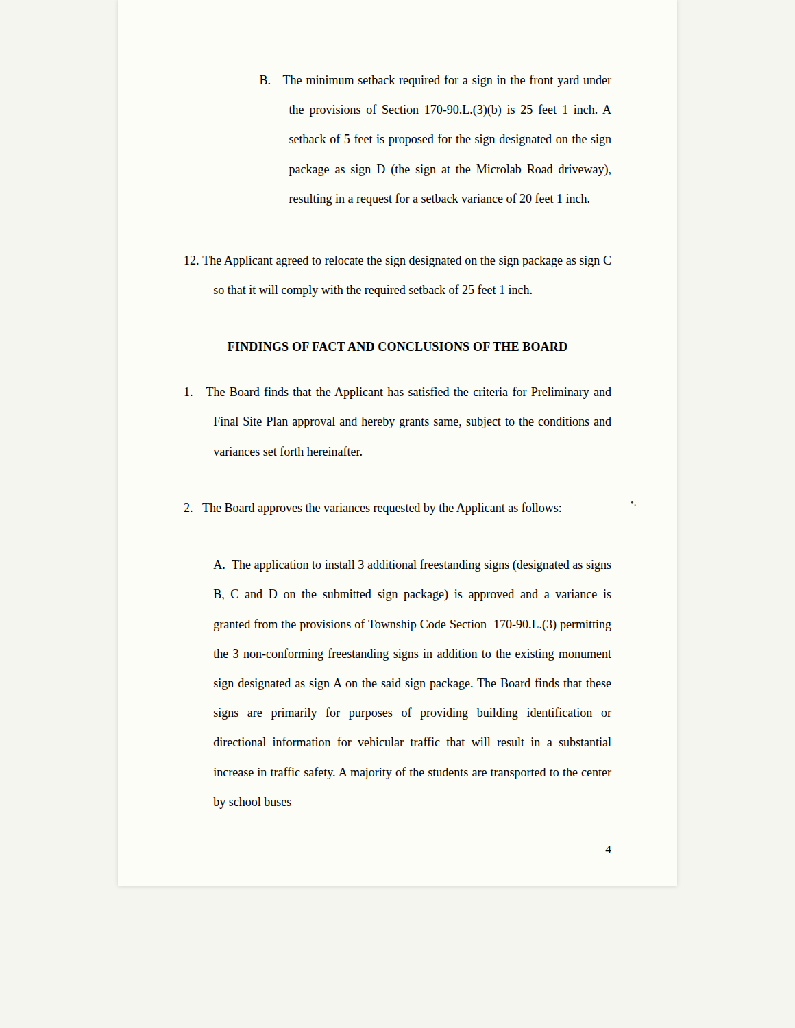B. The minimum setback required for a sign in the front yard under the provisions of Section 170-90.L.(3)(b) is 25 feet 1 inch. A setback of 5 feet is proposed for the sign designated on the sign package as sign D (the sign at the Microlab Road driveway), resulting in a request for a setback variance of 20 feet 1 inch.
12. The Applicant agreed to relocate the sign designated on the sign package as sign C so that it will comply with the required setback of 25 feet 1 inch.
FINDINGS OF FACT AND CONCLUSIONS OF THE BOARD
1. The Board finds that the Applicant has satisfied the criteria for Preliminary and Final Site Plan approval and hereby grants same, subject to the conditions and variances set forth hereinafter.
2. The Board approves the variances requested by the Applicant as follows:
A. The application to install 3 additional freestanding signs (designated as signs B, C and D on the submitted sign package) is approved and a variance is granted from the provisions of Township Code Section 170-90.L.(3) permitting the 3 non-conforming freestanding signs in addition to the existing monument sign designated as sign A on the said sign package. The Board finds that these signs are primarily for purposes of providing building identification or directional information for vehicular traffic that will result in a substantial increase in traffic safety. A majority of the students are transported to the center by school buses
•.
4